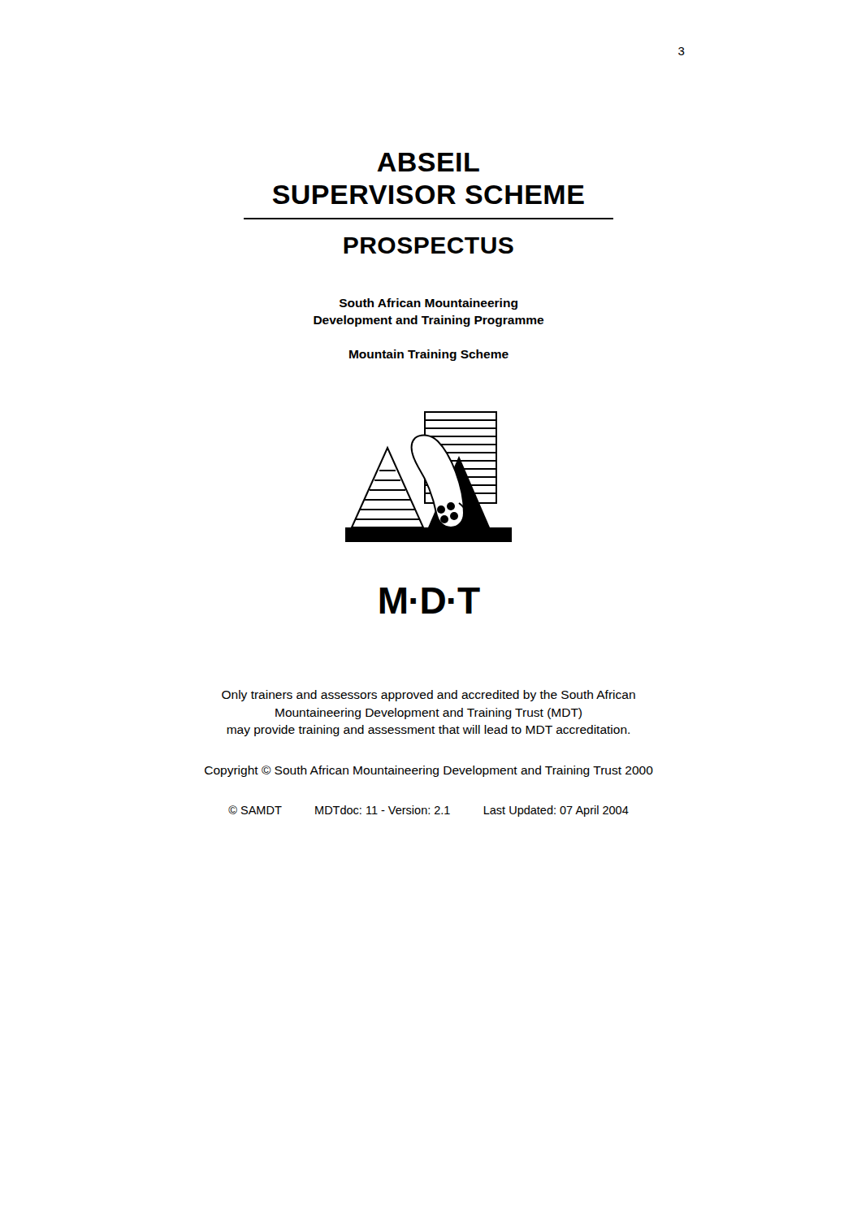3
ABSEIL
SUPERVISOR SCHEME
PROSPECTUS
South African Mountaineering
Development and Training Programme
Mountain Training Scheme
M·D·T
Only trainers and assessors approved and accredited by the South African
Mountaineering Development and Training Trust (MDT)
may provide training and assessment that will lead to MDT accreditation.
Copyright © South African Mountaineering Development and Training Trust 2000
© SAMDT MDTdoc: 11 - Version: 2.1 Last Updated: 07 April 2004